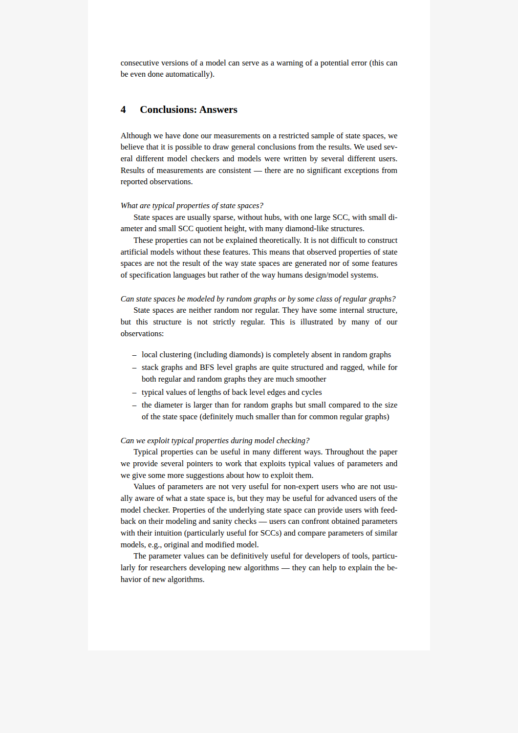consecutive versions of a model can serve as a warning of a potential error (this can be even done automatically).
4 Conclusions: Answers
Although we have done our measurements on a restricted sample of state spaces, we believe that it is possible to draw general conclusions from the results. We used several different model checkers and models were written by several different users. Results of measurements are consistent — there are no significant exceptions from reported observations.
What are typical properties of state spaces?
State spaces are usually sparse, without hubs, with one large SCC, with small diameter and small SCC quotient height, with many diamond-like structures.
These properties can not be explained theoretically. It is not difficult to construct artificial models without these features. This means that observed properties of state spaces are not the result of the way state spaces are generated nor of some features of specification languages but rather of the way humans design/model systems.
Can state spaces be modeled by random graphs or by some class of regular graphs?
State spaces are neither random nor regular. They have some internal structure, but this structure is not strictly regular. This is illustrated by many of our observations:
local clustering (including diamonds) is completely absent in random graphs
stack graphs and BFS level graphs are quite structured and ragged, while for both regular and random graphs they are much smoother
typical values of lengths of back level edges and cycles
the diameter is larger than for random graphs but small compared to the size of the state space (definitely much smaller than for common regular graphs)
Can we exploit typical properties during model checking?
Typical properties can be useful in many different ways. Throughout the paper we provide several pointers to work that exploits typical values of parameters and we give some more suggestions about how to exploit them.
Values of parameters are not very useful for non-expert users who are not usually aware of what a state space is, but they may be useful for advanced users of the model checker. Properties of the underlying state space can provide users with feedback on their modeling and sanity checks — users can confront obtained parameters with their intuition (particularly useful for SCCs) and compare parameters of similar models, e.g., original and modified model.
The parameter values can be definitively useful for developers of tools, particularly for researchers developing new algorithms — they can help to explain the behavior of new algorithms.